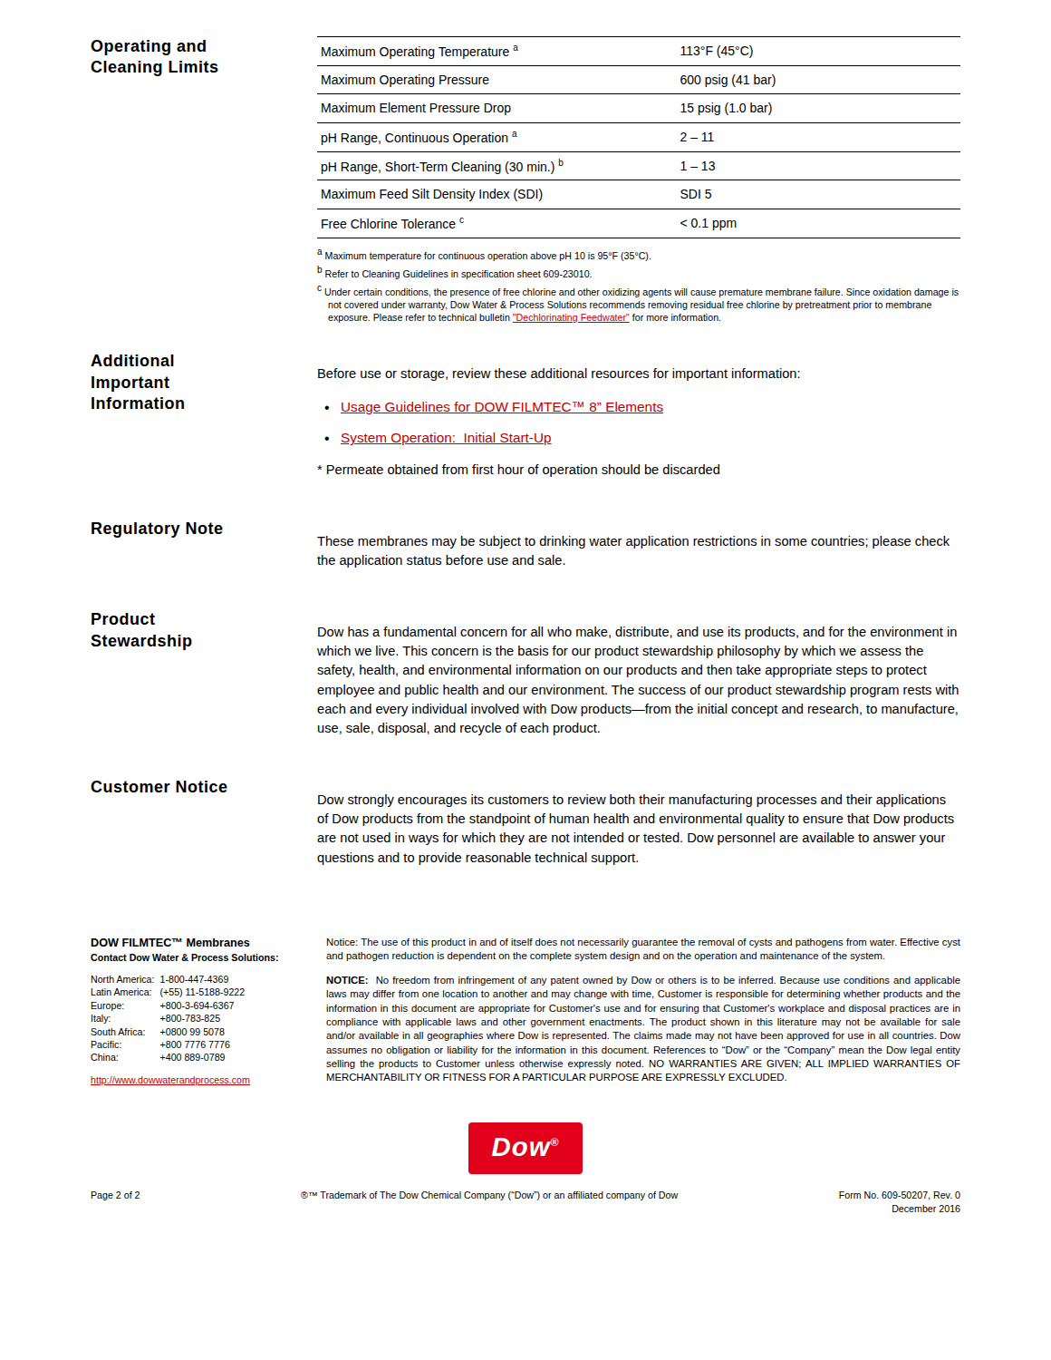Operating and
Cleaning Limits
| Maximum Operating Temperature a | 113°F (45°C) |
| Maximum Operating Pressure | 600 psig (41 bar) |
| Maximum Element Pressure Drop | 15 psig (1.0 bar) |
| pH Range, Continuous Operation a | 2 – 11 |
| pH Range, Short-Term Cleaning (30 min.) b | 1 – 13 |
| Maximum Feed Silt Density Index (SDI) | SDI 5 |
| Free Chlorine Tolerance c | < 0.1 ppm |
a Maximum temperature for continuous operation above pH 10 is 95°F (35°C).
b Refer to Cleaning Guidelines in specification sheet 609-23010.
c Under certain conditions, the presence of free chlorine and other oxidizing agents will cause premature membrane failure. Since oxidation damage is not covered under warranty, Dow Water & Process Solutions recommends removing residual free chlorine by pretreatment prior to membrane exposure. Please refer to technical bulletin "Dechlorinating Feedwater" for more information.
Additional
Important
Information
Before use or storage, review these additional resources for important information:
Usage Guidelines for DOW FILMTEC™ 8” Elements
System Operation: Initial Start-Up
* Permeate obtained from first hour of operation should be discarded
Regulatory Note
These membranes may be subject to drinking water application restrictions in some countries; please check the application status before use and sale.
Product
Stewardship
Dow has a fundamental concern for all who make, distribute, and use its products, and for the environment in which we live. This concern is the basis for our product stewardship philosophy by which we assess the safety, health, and environmental information on our products and then take appropriate steps to protect employee and public health and our environment. The success of our product stewardship program rests with each and every individual involved with Dow products—from the initial concept and research, to manufacture, use, sale, disposal, and recycle of each product.
Customer Notice
Dow strongly encourages its customers to review both their manufacturing processes and their applications of Dow products from the standpoint of human health and environmental quality to ensure that Dow products are not used in ways for which they are not intended or tested. Dow personnel are available to answer your questions and to provide reasonable technical support.
DOW FILMTEC™ Membranes
Contact Dow Water & Process Solutions:
| North America: | 1-800-447-4369 |
| Latin America: | (+55) 11-5188-9222 |
| Europe: | +800-3-694-6367 |
| Italy: | +800-783-825 |
| South Africa: | +0800 99 5078 |
| Pacific: | +800 7776 7776 |
| China: | +400 889-0789 |
http://www.dowwaterandprocess.com
Notice: The use of this product in and of itself does not necessarily guarantee the removal of cysts and pathogens from water. Effective cyst and pathogen reduction is dependent on the complete system design and on the operation and maintenance of the system.
NOTICE: No freedom from infringement of any patent owned by Dow or others is to be inferred. Because use conditions and applicable laws may differ from one location to another and may change with time, Customer is responsible for determining whether products and the information in this document are appropriate for Customer's use and for ensuring that Customer's workplace and disposal practices are in compliance with applicable laws and other government enactments. The product shown in this literature may not be available for sale and/or available in all geographies where Dow is represented. The claims made may not have been approved for use in all countries. Dow assumes no obligation or liability for the information in this document. References to “Dow” or the “Company” mean the Dow legal entity selling the products to Customer unless otherwise expressly noted. NO WARRANTIES ARE GIVEN; ALL IMPLIED WARRANTIES OF MERCHANTABILITY OR FITNESS FOR A PARTICULAR PURPOSE ARE EXPRESSLY EXCLUDED.
Dow®
Page 2 of 2
®™ Trademark of The Dow Chemical Company (“Dow”) or an affiliated company of Dow
Form No. 609-50207, Rev. 0
December 2016